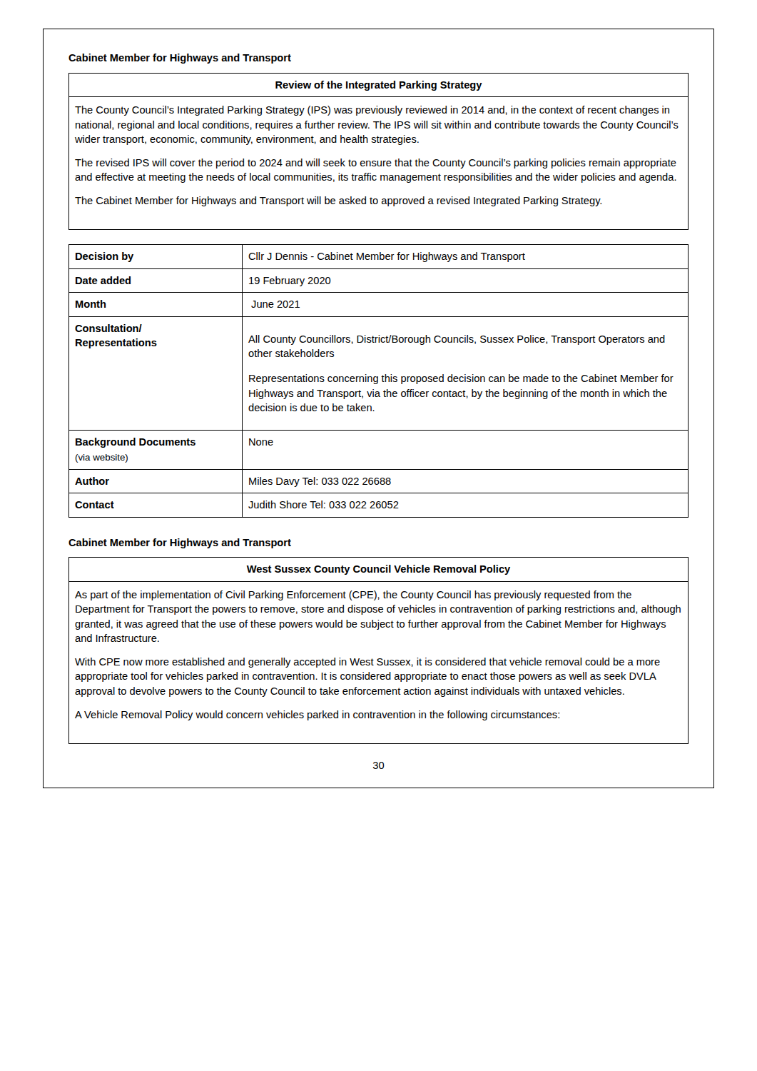Cabinet Member for Highways and Transport
Review of the Integrated Parking Strategy
The County Council’s Integrated Parking Strategy (IPS) was previously reviewed in 2014 and, in the context of recent changes in national, regional and local conditions, requires a further review. The IPS will sit within and contribute towards the County Council’s wider transport, economic, community, environment, and health strategies.
The revised IPS will cover the period to 2024 and will seek to ensure that the County Council’s parking policies remain appropriate and effective at meeting the needs of local communities, its traffic management responsibilities and the wider policies and agenda.
The Cabinet Member for Highways and Transport will be asked to approved a revised Integrated Parking Strategy.
| Decision by | Cllr J Dennis - Cabinet Member for Highways and Transport |
| Date added | 19 February 2020 |
| Month | June 2021 |
| Consultation/ Representations | All County Councillors, District/Borough Councils, Sussex Police, Transport Operators and other stakeholders Representations concerning this proposed decision can be made to the Cabinet Member for Highways and Transport, via the officer contact, by the beginning of the month in which the decision is due to be taken. |
| Background Documents (via website) | None |
| Author | Miles Davy Tel: 033 022 26688 |
| Contact | Judith Shore Tel: 033 022 26052 |
Cabinet Member for Highways and Transport
West Sussex County Council Vehicle Removal Policy
As part of the implementation of Civil Parking Enforcement (CPE), the County Council has previously requested from the Department for Transport the powers to remove, store and dispose of vehicles in contravention of parking restrictions and, although granted, it was agreed that the use of these powers would be subject to further approval from the Cabinet Member for Highways and Infrastructure.
With CPE now more established and generally accepted in West Sussex, it is considered that vehicle removal could be a more appropriate tool for vehicles parked in contravention. It is considered appropriate to enact those powers as well as seek DVLA approval to devolve powers to the County Council to take enforcement action against individuals with untaxed vehicles.
A Vehicle Removal Policy would concern vehicles parked in contravention in the following circumstances:
30